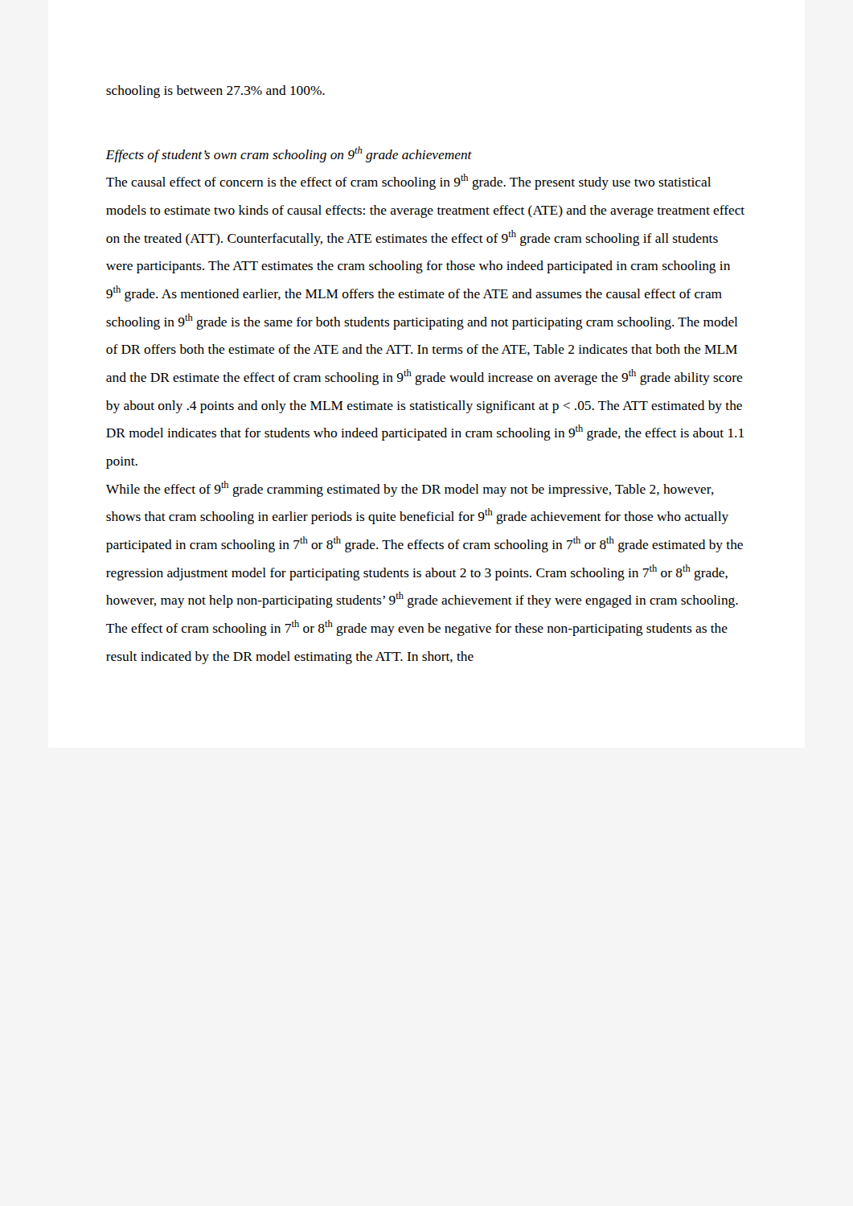schooling is between 27.3% and 100%.
Effects of student’s own cram schooling on 9th grade achievement
The causal effect of concern is the effect of cram schooling in 9th grade. The present study use two statistical models to estimate two kinds of causal effects: the average treatment effect (ATE) and the average treatment effect on the treated (ATT). Counterfacutally, the ATE estimates the effect of 9th grade cram schooling if all students were participants. The ATT estimates the cram schooling for those who indeed participated in cram schooling in 9th grade. As mentioned earlier, the MLM offers the estimate of the ATE and assumes the causal effect of cram schooling in 9th grade is the same for both students participating and not participating cram schooling. The model of DR offers both the estimate of the ATE and the ATT. In terms of the ATE, Table 2 indicates that both the MLM and the DR estimate the effect of cram schooling in 9th grade would increase on average the 9th grade ability score by about only .4 points and only the MLM estimate is statistically significant at p < .05. The ATT estimated by the DR model indicates that for students who indeed participated in cram schooling in 9th grade, the effect is about 1.1 point.
While the effect of 9th grade cramming estimated by the DR model may not be impressive, Table 2, however, shows that cram schooling in earlier periods is quite beneficial for 9th grade achievement for those who actually participated in cram schooling in 7th or 8th grade. The effects of cram schooling in 7th or 8th grade estimated by the regression adjustment model for participating students is about 2 to 3 points. Cram schooling in 7th or 8th grade, however, may not help non-participating students’ 9th grade achievement if they were engaged in cram schooling. The effect of cram schooling in 7th or 8th grade may even be negative for these non-participating students as the result indicated by the DR model estimating the ATT. In short, the